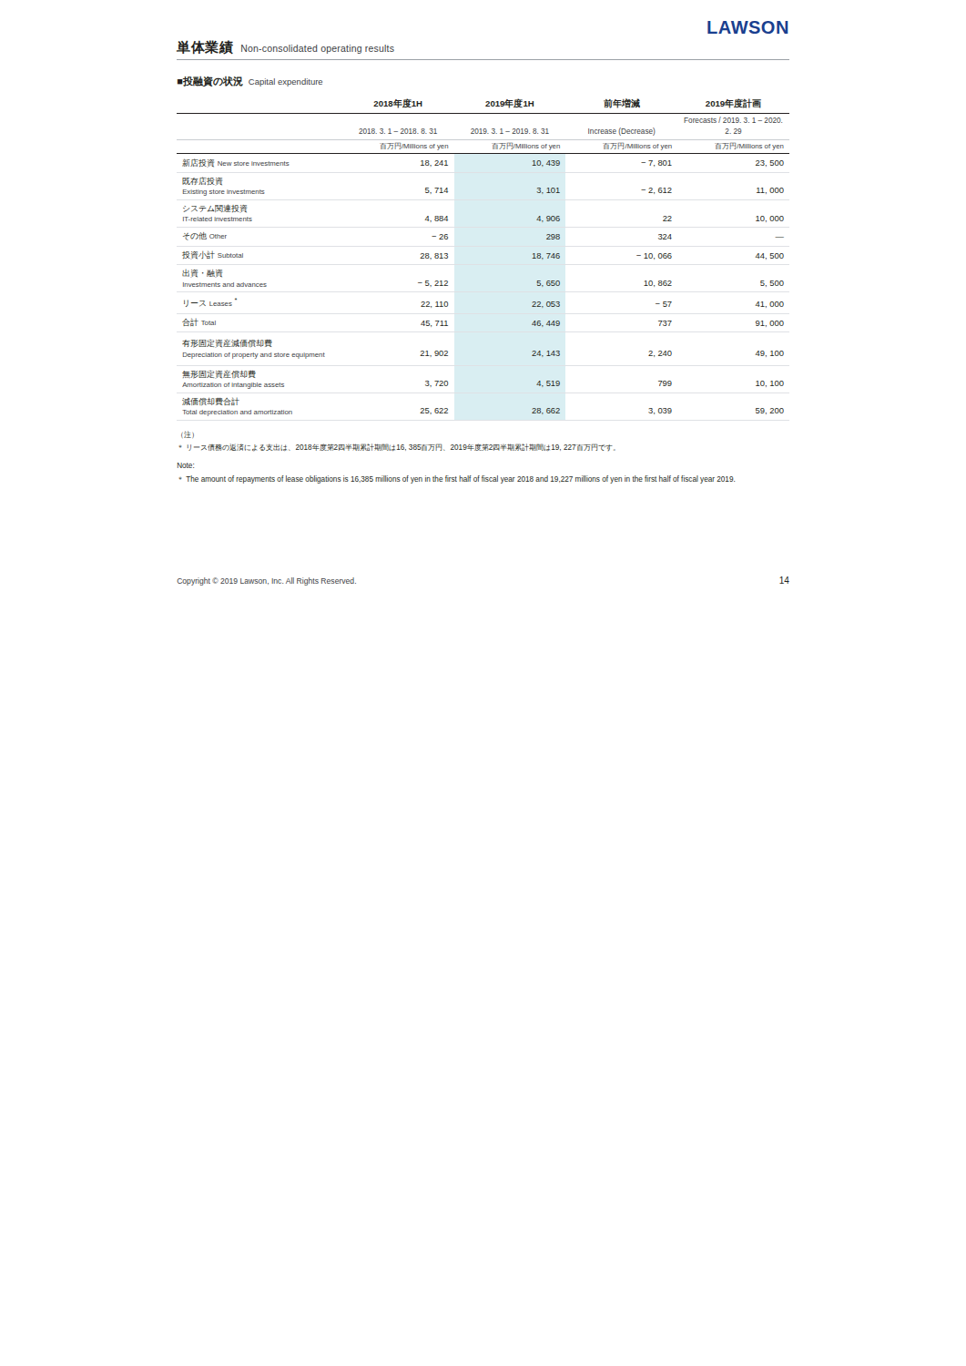LAWSON
単体業績
Non-consolidated operating results
■投融資の状況Capital expenditure
| | 2018年度1H | 2019年度1H | 前年増減 | 2019年度計画 |
| --- | --- | --- | --- | --- |
| | 2018. 3. 1 – 2018. 8. 31 | 2019. 3. 1 – 2019. 8. 31 | Increase (Decrease) | Forecasts / 2019. 3. 1 – 2020. 2. 29 |
| | 百万円/Millions of yen | 百万円/Millions of yen | 百万円/Millions of yen | 百万円/Millions of yen |
| 新店投資 New store investments | 18, 241 | 10, 439 | − 7, 801 | 23, 500 |
| 既存店投資 Existing store investments | 5, 714 | 3, 101 | − 2, 612 | 11, 000 |
| システム関連投資 IT-related investments | 4, 884 | 4, 906 | 22 | 10, 000 |
| その他 Other | − 26 | 298 | 324 | — |
| 投資小計 Subtotal | 28, 813 | 18, 746 | − 10, 066 | 44, 500 |
| 出資・融資 Investments and advances | − 5, 212 | 5, 650 | 10, 862 | 5, 500 |
| リース Leases * | 22, 110 | 22, 053 | − 57 | 41, 000 |
| 合計 Total | 45, 711 | 46, 449 | 737 | 91, 000 |
| 有形固定資産減価償却費 Depreciation of property and store equipment | 21, 902 | 24, 143 | 2, 240 | 49, 100 |
| 無形固定資産償却費 Amortization of intangible assets | 3, 720 | 4, 519 | 799 | 10, 100 |
| 減価償却費合計 Total depreciation and amortization | 25, 622 | 28, 662 | 3, 039 | 59, 200 |
（注）
＊ リース債務の返済による支出は、2018年度第2四半期累計期間は16, 385百万円、2019年度第2四半期累計期間は19, 227百万円です。
Note:
＊ The amount of repayments of lease obligations is 16,385 millions of yen in the first half of fiscal year 2018 and 19,227 millions of yen in the first half of fiscal year 2019.
Copyright © 2019 Lawson, Inc. All Rights Reserved.
14